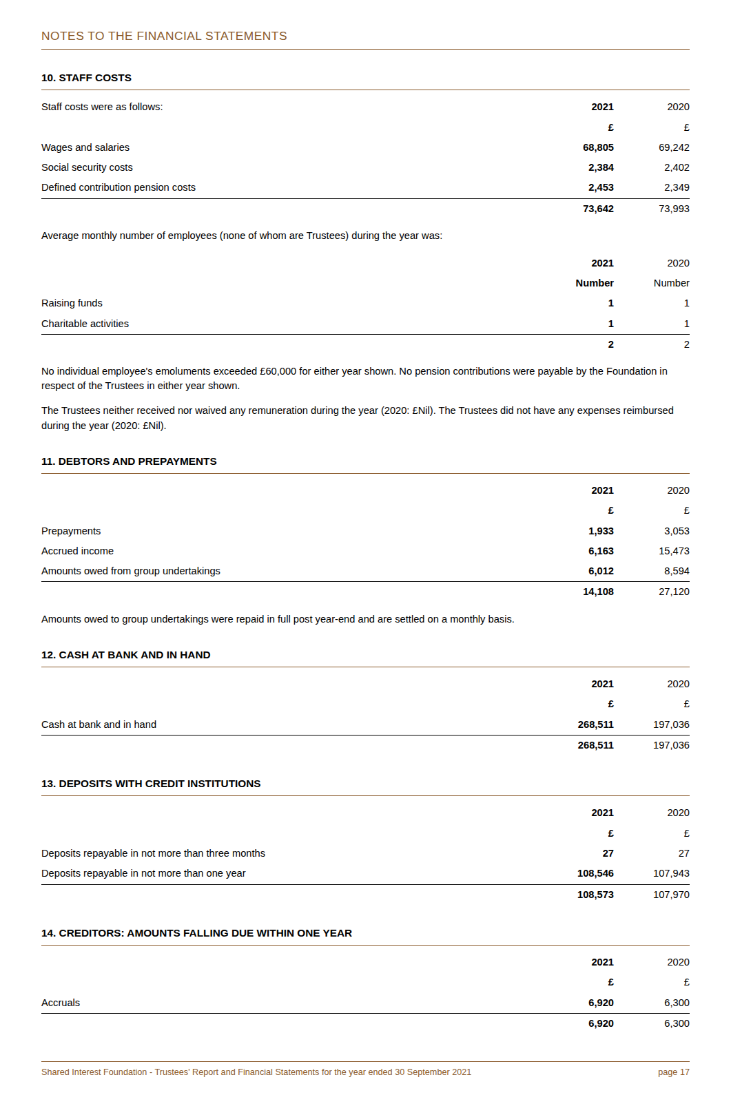NOTES TO THE FINANCIAL STATEMENTS
10. STAFF COSTS
| Staff costs were as follows: | 2021 | 2020 |
| | £ | £ |
| Wages and salaries | 68,805 | 69,242 |
| Social security costs | 2,384 | 2,402 |
| Defined contribution pension costs | 2,453 | 2,349 |
| | 73,642 | 73,993 |
Average monthly number of employees (none of whom are Trustees) during the year was:
| | 2021 | 2020 |
| | Number | Number |
| Raising funds | 1 | 1 |
| Charitable activities | 1 | 1 |
| | 2 | 2 |
No individual employee's emoluments exceeded £60,000 for either year shown. No pension contributions were payable by the Foundation in respect of the Trustees in either year shown.
The Trustees neither received nor waived any remuneration during the year (2020: £Nil). The Trustees did not have any expenses reimbursed during the year (2020: £Nil).
11. DEBTORS AND PREPAYMENTS
| | 2021 | 2020 |
| | £ | £ |
| Prepayments | 1,933 | 3,053 |
| Accrued income | 6,163 | 15,473 |
| Amounts owed from group undertakings | 6,012 | 8,594 |
| | 14,108 | 27,120 |
Amounts owed to group undertakings were repaid in full post year-end and are settled on a monthly basis.
12. CASH AT BANK AND IN HAND
| | 2021 | 2020 |
| | £ | £ |
| Cash at bank and in hand | 268,511 | 197,036 |
| | 268,511 | 197,036 |
13. DEPOSITS WITH CREDIT INSTITUTIONS
| | 2021 | 2020 |
| | £ | £ |
| Deposits repayable in not more than three months | 27 | 27 |
| Deposits repayable in not more than one year | 108,546 | 107,943 |
| | 108,573 | 107,970 |
14. CREDITORS: AMOUNTS FALLING DUE WITHIN ONE YEAR
| | 2021 | 2020 |
| | £ | £ |
| Accruals | 6,920 | 6,300 |
| | 6,920 | 6,300 |
Shared Interest Foundation - Trustees' Report and Financial Statements for the year ended 30 September 2021 page 17